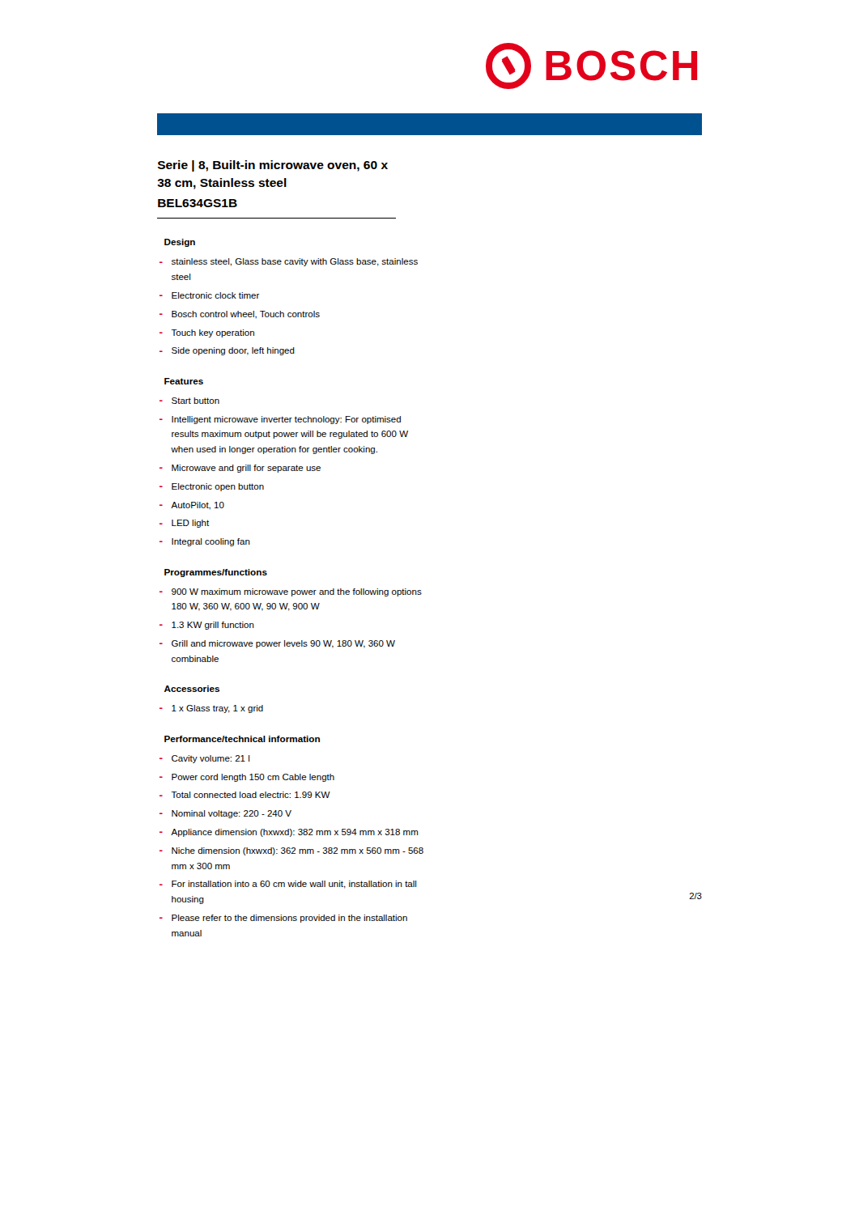BOSCH
Serie | 8, Built-in microwave oven, 60 x 38 cm, Stainless steel
BEL634GS1B
Design
stainless steel, Glass base cavity with Glass base, stainless steel
Electronic clock timer
Bosch control wheel, Touch controls
Touch key operation
Side opening door, left hinged
Features
Start button
Intelligent microwave inverter technology: For optimised results maximum output power will be regulated to 600 W when used in longer operation for gentler cooking.
Microwave and grill for separate use
Electronic open button
AutoPilot, 10
LED light
Integral cooling fan
Programmes/functions
900 W maximum microwave power and the following options 180 W, 360 W, 600 W, 90 W, 900 W
1.3 KW grill function
Grill and microwave power levels 90 W, 180 W, 360 W combinable
Accessories
1 x Glass tray, 1 x grid
Performance/technical information
Cavity volume: 21 l
Power cord length 150 cm Cable length
Total connected load electric: 1.99 KW
Nominal voltage: 220 - 240 V
Appliance dimension (hxwxd): 382 mm x 594 mm x 318 mm
Niche dimension (hxwxd): 362 mm - 382 mm x 560 mm - 568 mm x 300 mm
For installation into a 60 cm wide wall unit, installation in tall housing
Please refer to the dimensions provided in the installation manual
2/3